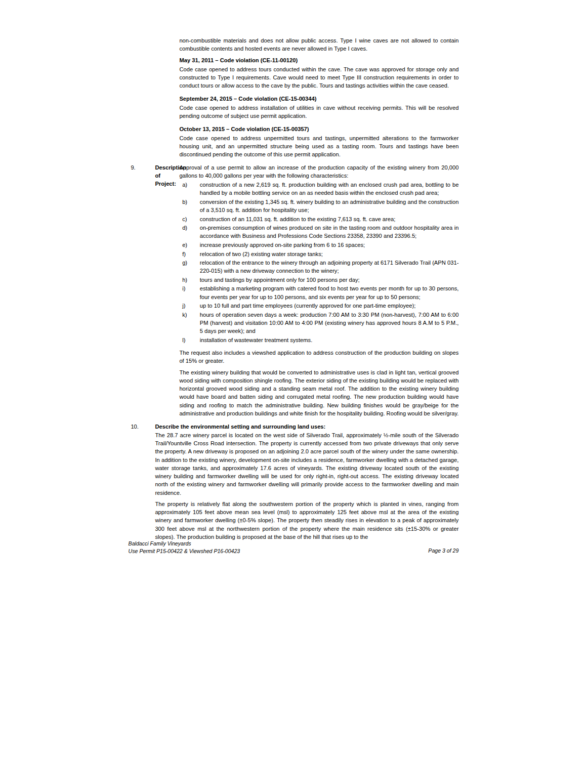non-combustible materials and does not allow public access. Type I wine caves are not allowed to contain combustible contents and hosted events are never allowed in Type I caves.
May 31, 2011 – Code violation (CE-11-00120)
Code case opened to address tours conducted within the cave. The cave was approved for storage only and constructed to Type I requirements. Cave would need to meet Type III construction requirements in order to conduct tours or allow access to the cave by the public. Tours and tastings activities within the cave ceased.
September 24, 2015 – Code violation (CE-15-00344)
Code case opened to address installation of utilities in cave without receiving permits. This will be resolved pending outcome of subject use permit application.
October 13, 2015 – Code violation (CE-15-00357)
Code case opened to address unpermitted tours and tastings, unpermitted alterations to the farmworker housing unit, and an unpermitted structure being used as a tasting room. Tours and tastings have been discontinued pending the outcome of this use permit application.
9.
Description of Project:
Approval of a use permit to allow an increase of the production capacity of the existing winery from 20,000 gallons to 40,000 gallons per year with the following characteristics:
a) construction of a new 2,619 sq. ft. production building with an enclosed crush pad area, bottling to be handled by a mobile bottling service on an as needed basis within the enclosed crush pad area;
b) conversion of the existing 1,345 sq. ft. winery building to an administrative building and the construction of a 3,510 sq. ft. addition for hospitality use;
c) construction of an 11,031 sq. ft. addition to the existing 7,613 sq. ft. cave area;
d) on-premises consumption of wines produced on site in the tasting room and outdoor hospitality area in accordance with Business and Professions Code Sections 23358, 23390 and 23396.5;
e) increase previously approved on-site parking from 6 to 16 spaces;
f) relocation of two (2) existing water storage tanks;
g) relocation of the entrance to the winery through an adjoining property at 6171 Silverado Trail (APN 031-220-015) with a new driveway connection to the winery;
h) tours and tastings by appointment only for 100 persons per day;
i) establishing a marketing program with catered food to host two events per month for up to 30 persons, four events per year for up to 100 persons, and six events per year for up to 50 persons;
j) up to 10 full and part time employees (currently approved for one part-time employee);
k) hours of operation seven days a week: production 7:00 AM to 3:30 PM (non-harvest), 7:00 AM to 6:00 PM (harvest) and visitation 10:00 AM to 4:00 PM (existing winery has approved hours 8 A.M to 5 P.M., 5 days per week); and
l) installation of wastewater treatment systems.
The request also includes a viewshed application to address construction of the production building on slopes of 15% or greater.
The existing winery building that would be converted to administrative uses is clad in light tan, vertical grooved wood siding with composition shingle roofing. The exterior siding of the existing building would be replaced with horizontal grooved wood siding and a standing seam metal roof. The addition to the existing winery building would have board and batten siding and corrugated metal roofing. The new production building would have siding and roofing to match the administrative building. New building finishes would be gray/beige for the administrative and production buildings and white finish for the hospitality building. Roofing would be silver/gray.
10.
Describe the environmental setting and surrounding land uses:
The 28.7 acre winery parcel is located on the west side of Silverado Trail, approximately ½-mile south of the Silverado Trail/Yountville Cross Road intersection. The property is currently accessed from two private driveways that only serve the property. A new driveway is proposed on an adjoining 2.0 acre parcel south of the winery under the same ownership. In addition to the existing winery, development on-site includes a residence, farmworker dwelling with a detached garage, water storage tanks, and approximately 17.6 acres of vineyards. The existing driveway located south of the existing winery building and farmworker dwelling will be used for only right-in, right-out access. The existing driveway located north of the existing winery and farmworker dwelling will primarily provide access to the farmworker dwelling and main residence.
The property is relatively flat along the southwestern portion of the property which is planted in vines, ranging from approximately 105 feet above mean sea level (msl) to approximately 125 feet above msl at the area of the existing winery and farmworker dwelling (±0-5% slope). The property then steadily rises in elevation to a peak of approximately 300 feet above msl at the northwestern portion of the property where the main residence sits (±15-30% or greater slopes). The production building is proposed at the base of the hill that rises up to the
Baldacci Family Vineyards
Use Permit P15-00422 & Viewshed P16-00423
Page 3 of 29